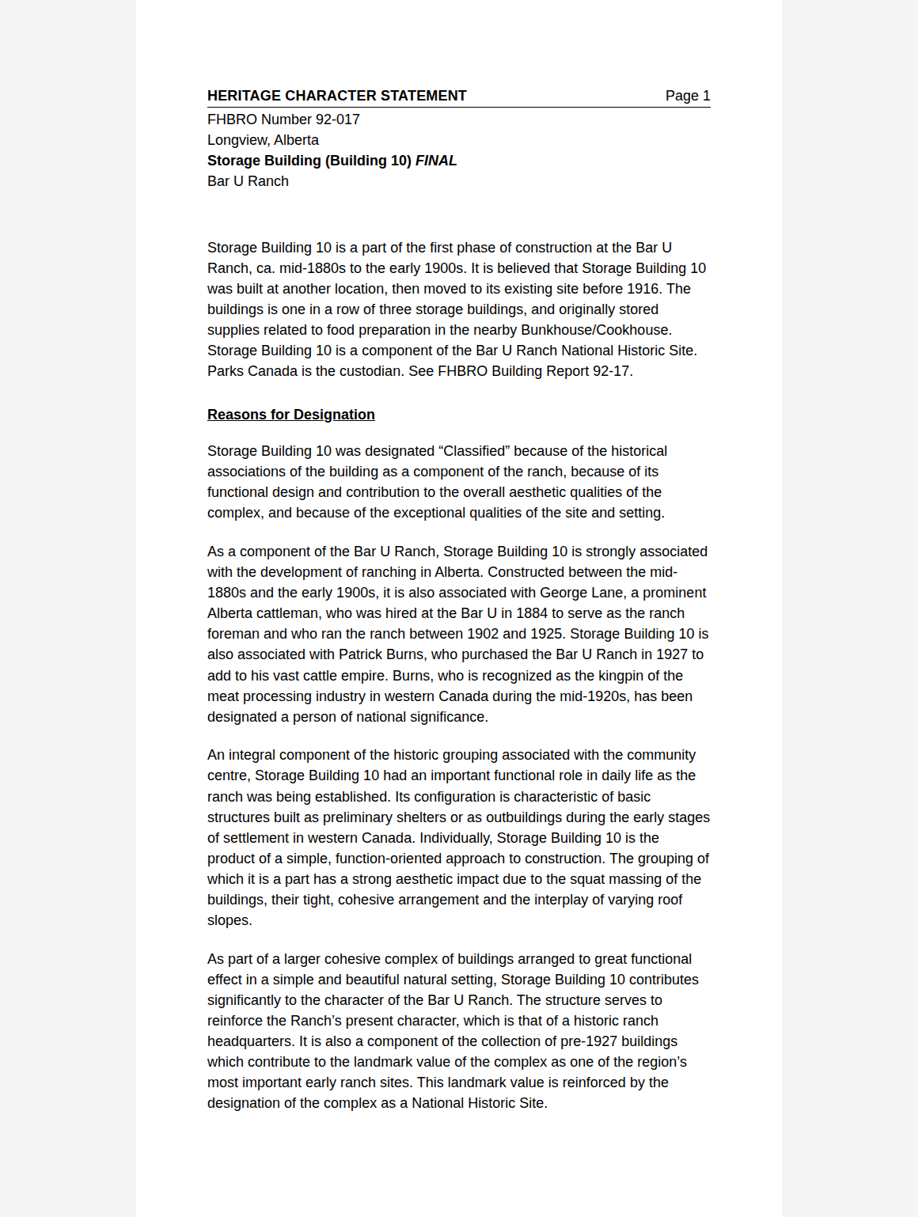HERITAGE CHARACTER STATEMENT Page 1
FHBRO Number 92-017
Longview, Alberta
Storage Building (Building 10) FINAL
Bar U Ranch
Storage Building 10 is a part of the first phase of construction at the Bar U Ranch, ca. mid-1880s to the early 1900s. It is believed that Storage Building 10 was built at another location, then moved to its existing site before 1916. The buildings is one in a row of three storage buildings, and originally stored supplies related to food preparation in the nearby Bunkhouse/Cookhouse. Storage Building 10 is a component of the Bar U Ranch National Historic Site. Parks Canada is the custodian. See FHBRO Building Report 92-17.
Reasons for Designation
Storage Building 10 was designated “Classified” because of the historical associations of the building as a component of the ranch, because of its functional design and contribution to the overall aesthetic qualities of the complex, and because of the exceptional qualities of the site and setting.
As a component of the Bar U Ranch, Storage Building 10 is strongly associated with the development of ranching in Alberta. Constructed between the mid-1880s and the early 1900s, it is also associated with George Lane, a prominent Alberta cattleman, who was hired at the Bar U in 1884 to serve as the ranch foreman and who ran the ranch between 1902 and 1925. Storage Building 10 is also associated with Patrick Burns, who purchased the Bar U Ranch in 1927 to add to his vast cattle empire. Burns, who is recognized as the kingpin of the meat processing industry in western Canada during the mid-1920s, has been designated a person of national significance.
An integral component of the historic grouping associated with the community centre, Storage Building 10 had an important functional role in daily life as the ranch was being established. Its configuration is characteristic of basic structures built as preliminary shelters or as outbuildings during the early stages of settlement in western Canada. Individually, Storage Building 10 is the product of a simple, function-oriented approach to construction. The grouping of which it is a part has a strong aesthetic impact due to the squat massing of the buildings, their tight, cohesive arrangement and the interplay of varying roof slopes.
As part of a larger cohesive complex of buildings arranged to great functional effect in a simple and beautiful natural setting, Storage Building 10 contributes significantly to the character of the Bar U Ranch. The structure serves to reinforce the Ranch’s present character, which is that of a historic ranch headquarters. It is also a component of the collection of pre-1927 buildings which contribute to the landmark value of the complex as one of the region’s most important early ranch sites. This landmark value is reinforced by the designation of the complex as a National Historic Site.